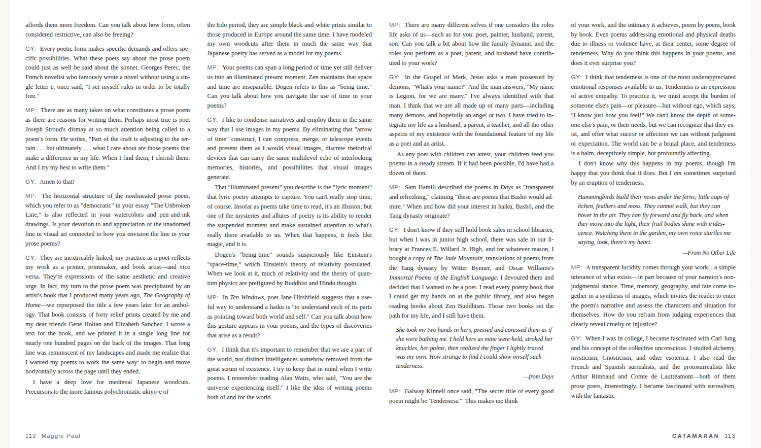affords them more freedom. Can you talk about how form, often considered restrictive, can also be freeing?
GY: Every poetic form makes specific demands and offers specific possibilities. What these poets say about the prose poem could just as well be said about the sonnet. Georges Perec, the French novelist who famously wrote a novel without using a single letter e, once said, "I set myself rules in order to be totally free."
MP: There are as many takes on what constitutes a prose poem as there are reasons for writing them. Perhaps most true is poet Joseph Stroud's dismay at so much attention being called to a poem's form. He writes, "Part of the craft is adjusting to the terrain . . . but ultimately . . . what I care about are those poems that make a difference in my life. When I find them, I cherish them. And I try my best to write them."
GY: Amen to that!
MP: The horizontal structure of the nonlineated prose poem, which you refer to as "democratic" in your essay "The Unbroken Line," is also reflected in your watercolors and pen-and-ink drawings. Is your devotion to and appreciation of the unadorned line in visual art connected to how you envision the line in your prose poems?
GY: They are inextricably linked; my practice as a poet reflects my work as a printer, printmaker, and book artist—and vice versa. They're expressions of the same aesthetic and creative urge. In fact, my turn to the prose poem was precipitated by an artist's book that I produced many years ago, The Geography of Home—we repurposed the title a few years later for an anthology. That book consists of forty relief prints created by me and my dear friends Gene Holtan and Elizabeth Sanchez. I wrote a text for the book, and we printed it in a single long line for nearly one hundred pages on the back of the images. That long line was reminiscent of my landscapes and made me realize that I wanted my poems to work the same way: to begin and move horizontally across the page until they ended.
I have a deep love for medieval Japanese woodcuts. Precursors to the more famous polychromatic ukiyo-e of
the Edo period, they are simple black-and-white prints similar to those produced in Europe around the same time. I have modeled my own woodcuts after them in much the same way that Japanese poetry has served as a model for my poems.
MP: Your poems can span a long period of time yet still deliver us into an illuminated present moment. Zen maintains that space and time are inseparable; Dogen refers to this as "being-time." Can you talk about how you navigate the use of time in your poems?
GY: I like to condense narratives and employ them in the same way that I use images in my poems. By eliminating that "arrow of time" construct, I can compress, merge, or telescope events and present them as I would visual images, discrete rhetorical devices that can carry the same multilevel echo of interlocking memories, histories, and possibilities that visual images generate.
That "illuminated present" you describe is the "lyric moment" that lyric poetry attempts to capture. You can't really stop time, of course. Insofar as poems take time to read, it's an illusion; but one of the mysteries and allures of poetry is its ability to render the suspended moment and make sustained attention to what's really there available to us. When that happens, it feels like magic, and it is.
Dogen's "being-time" sounds suspiciously like Einstein's "space-time," which Einstein's theory of relativity postulated. When we look at it, much of relativity and the theory of quantum physics are prefigured by Buddhist and Hindu thought.
MP: In Ten Windows, poet Jane Hirshfield suggests that a useful way to understand a haiku is "to understand each of its parts as pointing toward both world and self." Can you talk about how this gesture appears in your poems, and the types of discoveries that arise as a result?
GY: I think that it's important to remember that we are a part of the world, not distinct intelligences somehow removed from the great scrum of existence. I try to keep that in mind when I write poems. I remember reading Alan Watts, who said, "You are the universe experiencing itself." I like the idea of writing poems both of and for the world.
MP: There are many different selves if one considers the roles life asks of us—such as for you: poet, painter, husband, parent, son. Can you talk a bit about how the family dynamic and the roles you perform as a poet, parent, and husband have contributed to your work?
GY: In the Gospel of Mark, Jesus asks a man possessed by demons, "What's your name?" And the man answers, "My name is Legion, for we are many." I've always identified with that man. I think that we are all made up of many parts—including many demons, and hopefully an angel or two. I have tried to integrate my life as a husband, a parent, a teacher, and all the other aspects of my existence with the foundational feature of my life as a poet and an artist.
As any poet with children can attest, your children feed you poems in a steady stream. If it had been possible, I'd have had a dozen of them.
MP: Sam Hamill described the poems in Days as "transparent and refreshing," claiming "these are poems that Bashō would admire." When and how did your interest in haiku, Bashō, and the Tang dynasty originate?
GY: I don't know if they still hold book sales in school libraries, but when I was in junior high school, there was sale in our library at Frances E. Willard Jr. High, and for whatever reason, I bought a copy of The Jade Mountain, translations of poems from the Tang dynasty by Witter Bynner, and Oscar Williams's Immortal Poems of the English Language. I devoured them and decided that I wanted to be a poet. I read every poetry book that I could get my hands on at the public library, and also began reading books about Zen Buddhism. Those two books set the path for my life, and I still have them.
She took my two hands in hers, pressed and caressed them as if she were bathing me. I held hers as mine were held, stroked her knuckles, her palms, then realized the finger I lightly traced was my own. How strange to find I could show myself such tenderness. —from Days
MP: Galway Kinnell once said, "The secret title of every good poem might be 'Tenderness.'" This makes me think
of your work, and the intimacy it achieves, poem by poem, book by book. Even poems addressing emotional and physical deaths due to illness or violence have, at their center, some degree of tenderness. Why do you think this happens in your poems, and does it ever surprise you?
GY: I think that tenderness is one of the most underappreciated emotional responses available to us. Tenderness is an expression of active empathy. To practice it, we must accept the burden of someone else's pain—or pleasure—but without ego, which says, "I know just how you feel!" We can't know the depth of someone else's pain, or their needs, but we can recognize that they exist, and offer what succor or affection we can without judgment or expectation. The world can be a brutal place, and tenderness is a balm, deceptively simple, but profoundly affecting.
I don't know why this happens in my poems, though I'm happy that you think that it does. But I am sometimes surprised by an eruption of tenderness.
Hummingbirds build their nests under the ferns; little cups of lichen, feathers and moss. They cannot walk, but they can hover in the air. They can fly forward and fly back, and when they move into the light, their frail bodies shine with iridescence. Watching them in the garden, my own voice startles me saying, look, there's my heart. —From No Other Life
MP: A transparent lucidity comes through your work—a simple utterance of what exists—in part because of your narrator's nonjudgmental stance. Time, memory, geography, and fate come together in a synthesis of images, which invites the reader to enter the poem's narrative and assess the characters and situation for themselves. How do you refrain from judging experiences that clearly reveal cruelty or injustice?
GY: When I was in college, I became fascinated with Carl Jung and his concept of the collective unconscious. I studied alchemy, mysticism, Gnosticism, and other esoterica. I also read the French and Spanish surrealists, and the protosurrealists like Arthur Rimbaud and Comte de Lautréamont—both of them prose poets, interestingly. I became fascinated with surrealism, with the fantastic
112 Maggie Paul
Catamaran 113